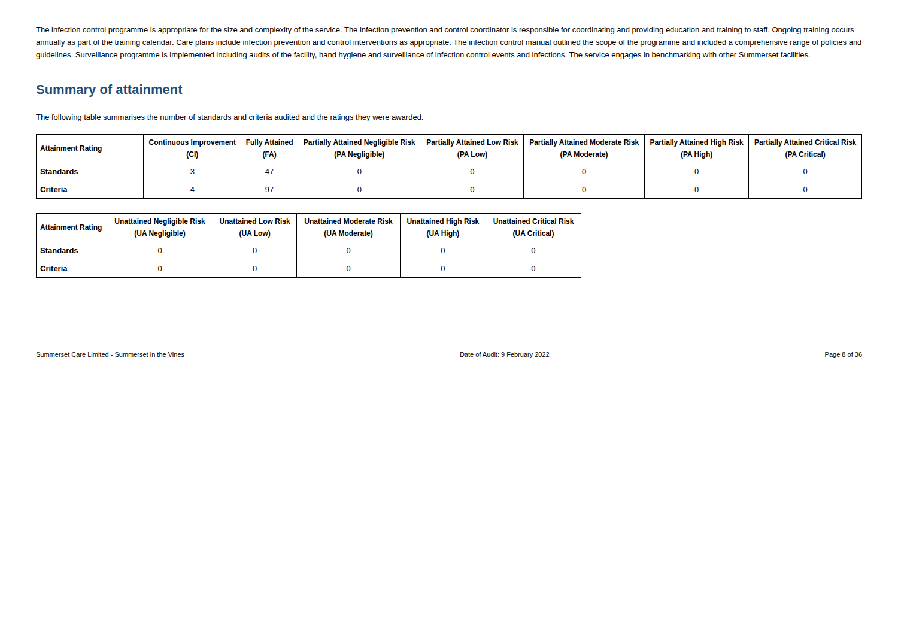The infection control programme is appropriate for the size and complexity of the service. The infection prevention and control coordinator is responsible for coordinating and providing education and training to staff. Ongoing training occurs annually as part of the training calendar. Care plans include infection prevention and control interventions as appropriate. The infection control manual outlined the scope of the programme and included a comprehensive range of policies and guidelines. Surveillance programme is implemented including audits of the facility, hand hygiene and surveillance of infection control events and infections. The service engages in benchmarking with other Summerset facilities.
Summary of attainment
The following table summarises the number of standards and criteria audited and the ratings they were awarded.
| Attainment Rating | Continuous Improvement (CI) | Fully Attained (FA) | Partially Attained Negligible Risk (PA Negligible) | Partially Attained Low Risk (PA Low) | Partially Attained Moderate Risk (PA Moderate) | Partially Attained High Risk (PA High) | Partially Attained Critical Risk (PA Critical) |
| --- | --- | --- | --- | --- | --- | --- | --- |
| Standards | 3 | 47 | 0 | 0 | 0 | 0 | 0 |
| Criteria | 4 | 97 | 0 | 0 | 0 | 0 | 0 |
| Attainment Rating | Unattained Negligible Risk (UA Negligible) | Unattained Low Risk (UA Low) | Unattained Moderate Risk (UA Moderate) | Unattained High Risk (UA High) | Unattained Critical Risk (UA Critical) |
| --- | --- | --- | --- | --- | --- |
| Standards | 0 | 0 | 0 | 0 | 0 |
| Criteria | 0 | 0 | 0 | 0 | 0 |
Summerset Care Limited - Summerset in the Vines Date of Audit: 9 February 2022 Page 8 of 36